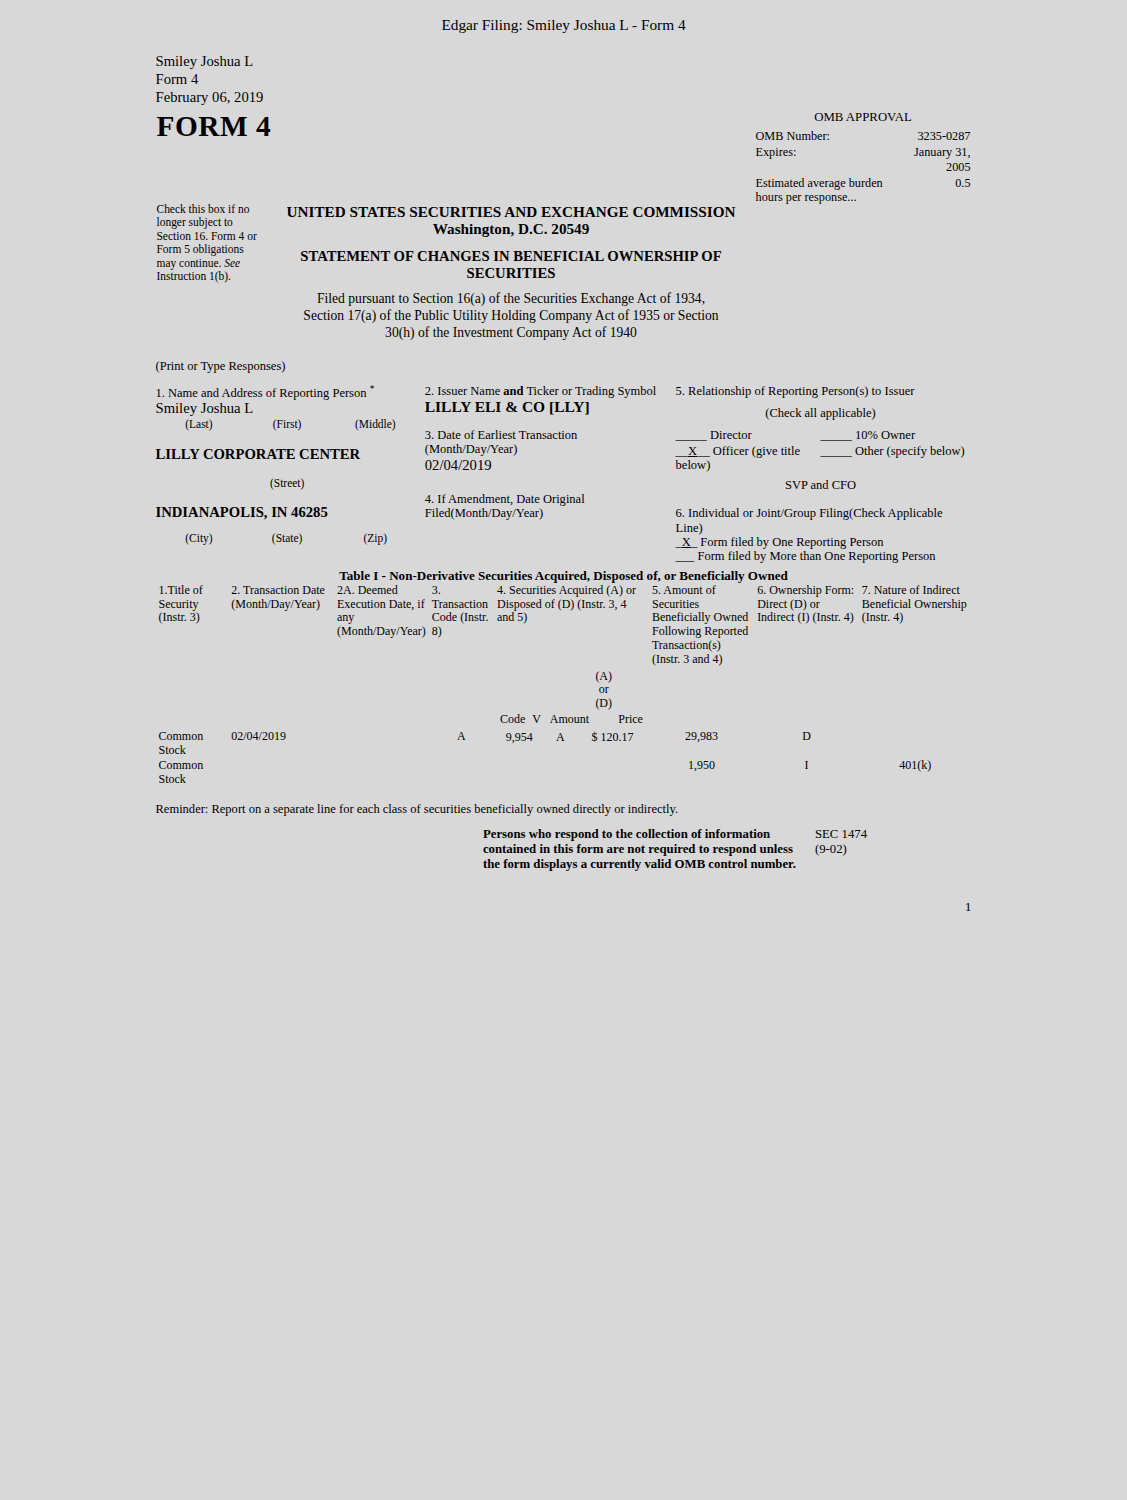Edgar Filing: Smiley Joshua L - Form 4
Smiley Joshua L
Form 4
February 06, 2019
| FORM 4 | OMB APPROVAL / OMB Number: / 3235-0287 / / Expires: / January 31, 2005 / / Estimated average burden hours per response... / 0.5 / |
| Check this box if no longer subject to Section 16. Form 4 or Form 5 obligations may continue. See Instruction 1(b). | UNITED STATES SECURITIES AND EXCHANGE COMMISSION Washington, D.C. 20549 STATEMENT OF CHANGES IN BENEFICIAL OWNERSHIP OF SECURITIES Filed pursuant to Section 16(a) of the Securities Exchange Act of 1934, Section 17(a) of the Public Utility Holding Company Act of 1935 or Section 30(h) of the Investment Company Act of 1940 | |
(Print or Type Responses)
| 1. Name and Address of Reporting Person * Smiley Joshua L / (Last) / (First) / (Middle) / LILLY CORPORATE CENTER (Street) INDIANAPOLIS, IN 46285 / (City) / (State) / (Zip) / | 2. Issuer Name and Ticker or Trading Symbol LILLY ELI & CO [LLY] 3. Date of Earliest Transaction (Month/Day/Year) 02/04/2019 4. If Amendment, Date Original Filed(Month/Day/Year) | 5. Relationship of Reporting Person(s) to Issuer (Check all applicable) / _____ Director / _____ 10% Owner / / __ X __ Officer (give title below) / _____ Other (specify below) / SVP and CFO 6. Individual or Joint/Group Filing(Check Applicable Line) _ X _ Form filed by One Reporting Person ___ Form filed by More than One Reporting Person |
Table I - Non-Derivative Securities Acquired, Disposed of, or Beneficially Owned
| 1.Title of Security (Instr. 3) | 2. Transaction Date (Month/Day/Year) | 2A. Deemed Execution Date, if any (Month/Day/Year) | 3. Transaction Code (Instr. 8) | 4. Securities Acquired (A) or Disposed of (D) (Instr. 3, 4 and 5) | 5. Amount of Securities Beneficially Owned Following Reported Transaction(s) (Instr. 3 and 4) | 6. Ownership Form: Direct (D) or Indirect (I) (Instr. 4) | 7. Nature of Indirect Beneficial Ownership (Instr. 4) |
| --- | --- | --- | --- | --- | --- | --- | --- |
| | | | | / / / (A) or (D) / / / Code / V Amount / / Price / | | | |
| Common Stock | 02/04/2019 | | A | / 9,954 / A / $ 120.17 / | 29,983 | D | |
| Common Stock | | | | | 1,950 | I | 401(k) |
Reminder: Report on a separate line for each class of securities beneficially owned directly or indirectly.
| | Persons who respond to the collection of information contained in this form are not required to respond unless the form displays a currently valid OMB control number. | SEC 1474 (9-02) |
1